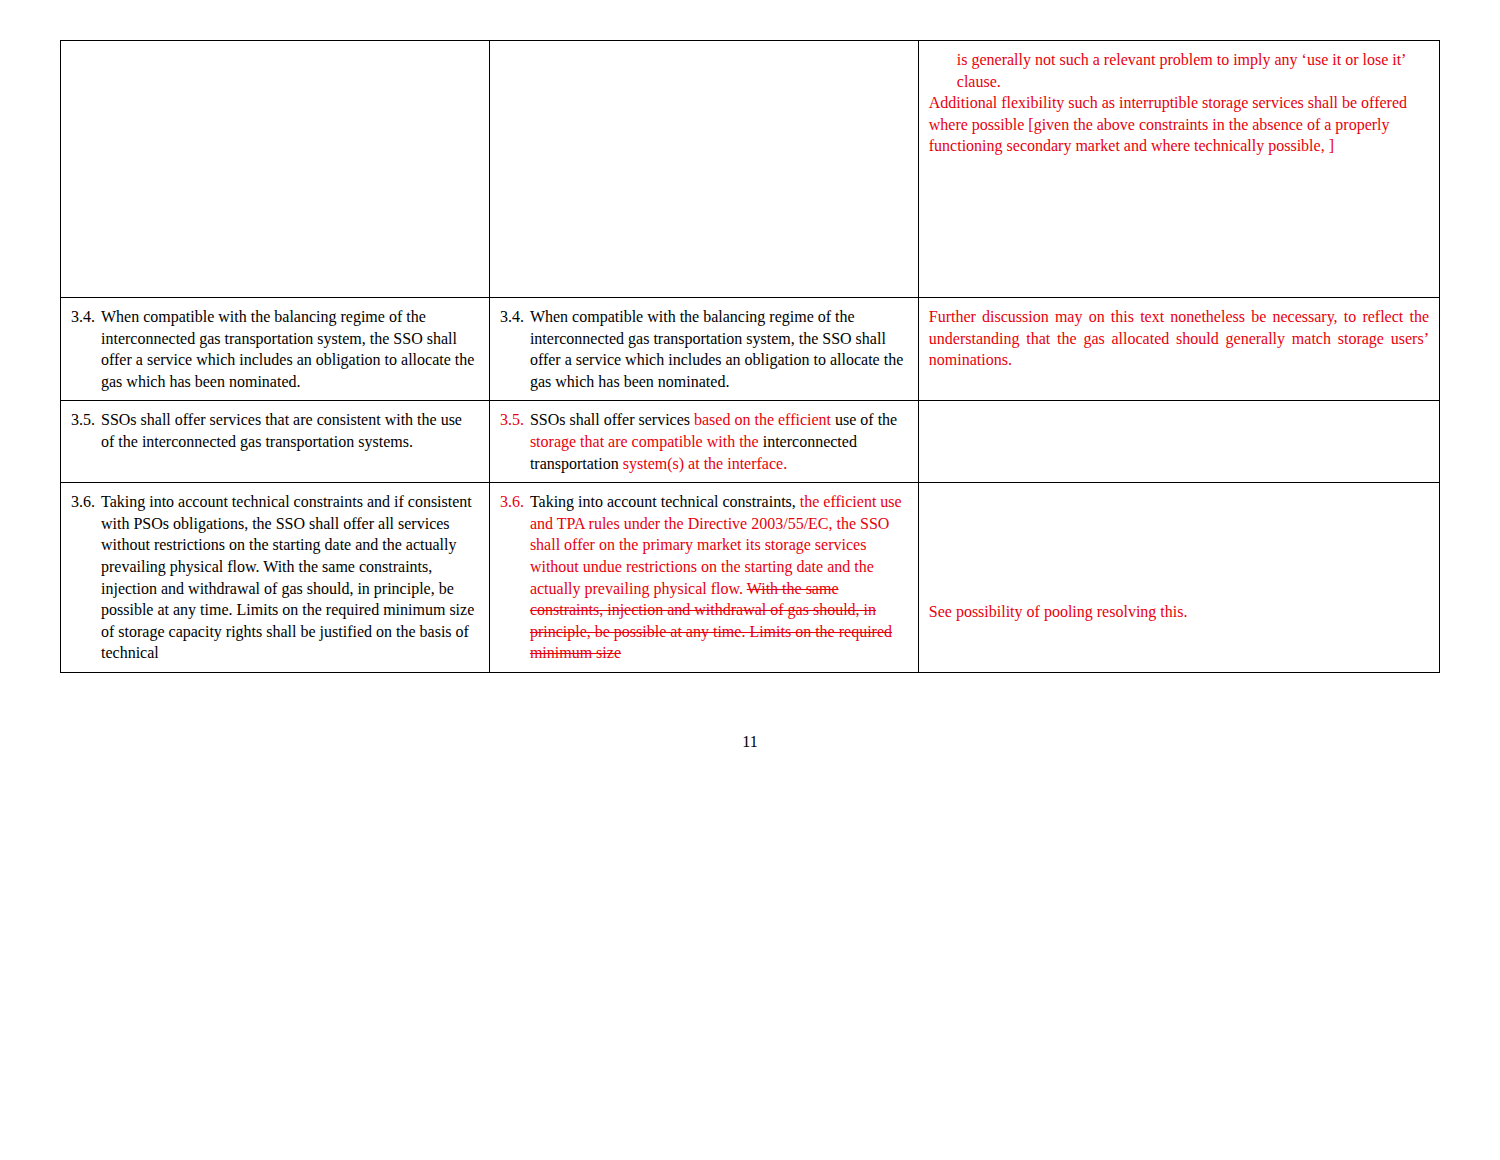| | | is generally not such a relevant problem to imply any ‘use it or lose it’ clause. Additional flexibility such as interruptible storage services shall be offered where possible [given the above constraints in the absence of a properly functioning secondary market and where technically possible, ] |
| 3.4. When compatible with the balancing regime of the interconnected gas transportation system, the SSO shall offer a service which includes an obligation to allocate the gas which has been nominated. | 3.4. When compatible with the balancing regime of the interconnected gas transportation system, the SSO shall offer a service which includes an obligation to allocate the gas which has been nominated. | Further discussion may on this text nonetheless be necessary, to reflect the understanding that the gas allocated should generally match storage users’ nominations. |
| 3.5. SSOs shall offer services that are consistent with the use of the interconnected gas transportation systems. | 3.5. SSOs shall offer services based on the efficient use of the storage that are compatible with the interconnected transportation system(s) at the interface. | |
| 3.6. Taking into account technical constraints and if consistent with PSOs obligations, the SSO shall offer all services without restrictions on the starting date and the actually prevailing physical flow. With the same constraints, injection and withdrawal of gas should, in principle, be possible at any time. Limits on the required minimum size of storage capacity rights shall be justified on the basis of technical | 3.6. Taking into account technical constraints, the efficient use and TPA rules under the Directive 2003/55/EC, the SSO shall offer on the primary market its storage services without undue restrictions on the starting date and the actually prevailing physical flow. With the same constraints, injection and withdrawal of gas should, in principle, be possible at any time. Limits on the required minimum size | See possibility of pooling resolving this. |
11